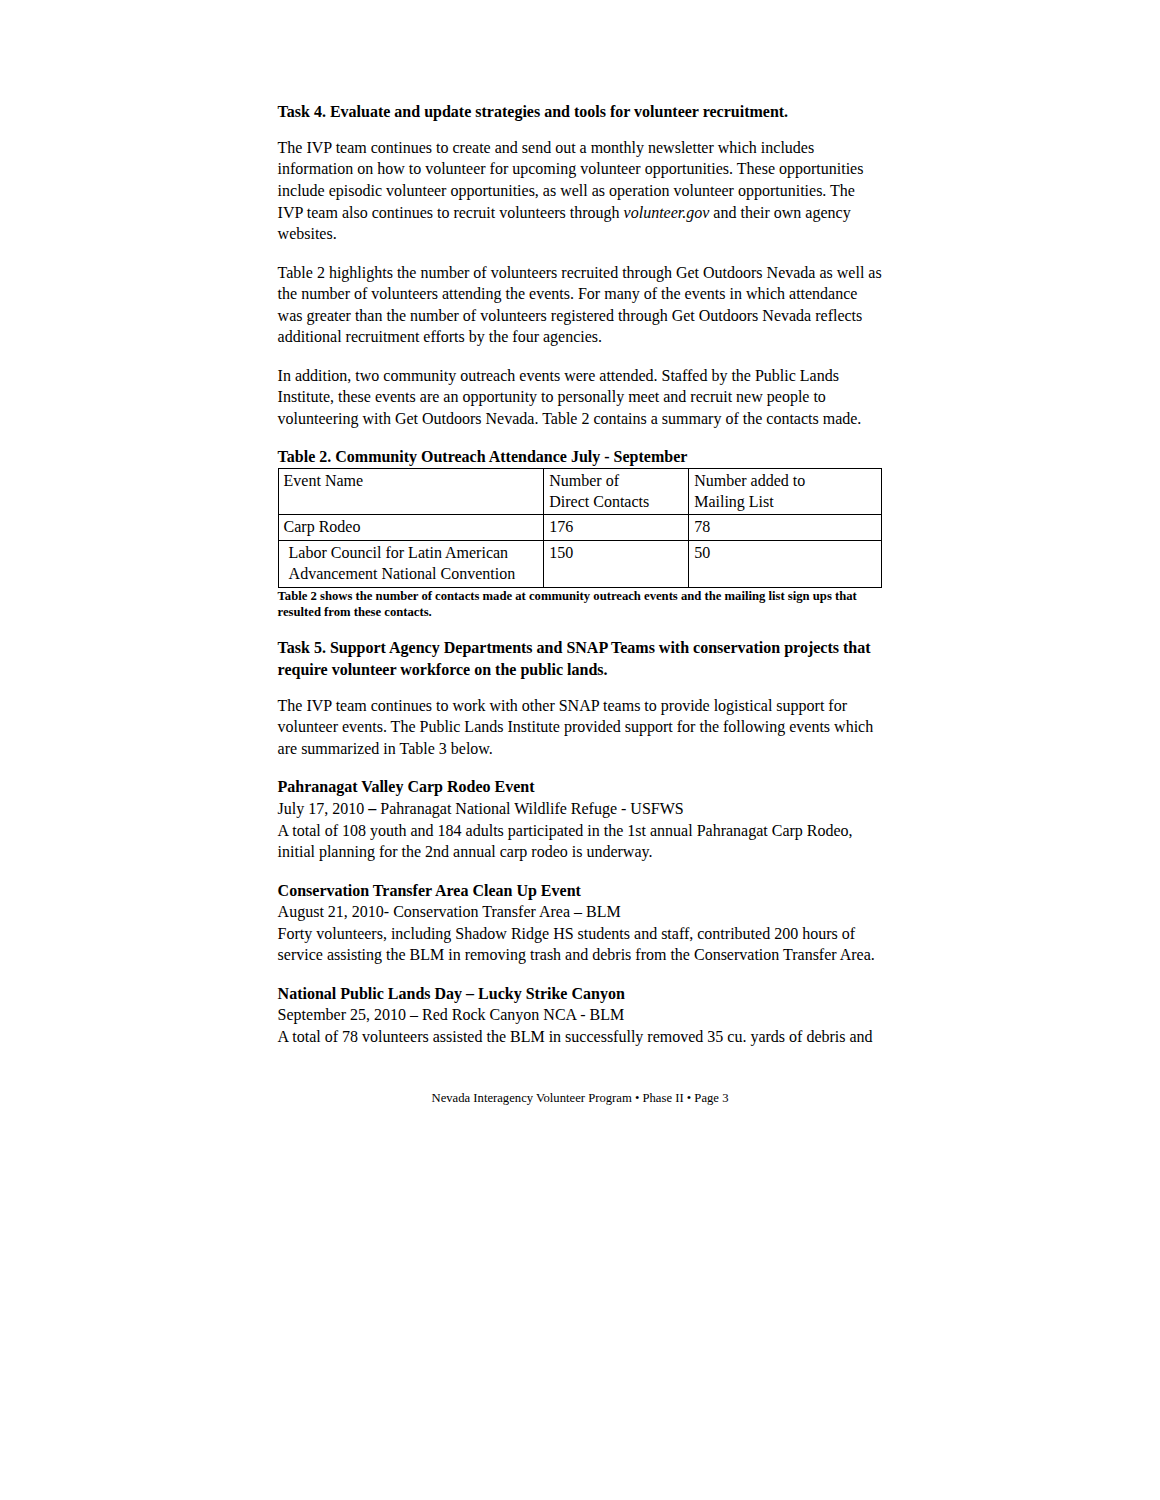Task 4. Evaluate and update strategies and tools for volunteer recruitment.
The IVP team continues to create and send out a monthly newsletter which includes information on how to volunteer for upcoming volunteer opportunities. These opportunities include episodic volunteer opportunities, as well as operation volunteer opportunities. The IVP team also continues to recruit volunteers through volunteer.gov and their own agency websites.
Table 2 highlights the number of volunteers recruited through Get Outdoors Nevada as well as the number of volunteers attending the events. For many of the events in which attendance was greater than the number of volunteers registered through Get Outdoors Nevada reflects additional recruitment efforts by the four agencies.
In addition, two community outreach events were attended. Staffed by the Public Lands Institute, these events are an opportunity to personally meet and recruit new people to volunteering with Get Outdoors Nevada. Table 2 contains a summary of the contacts made.
Table 2. Community Outreach Attendance July - September
| Event Name | Number of Direct Contacts | Number added to Mailing List |
| Carp Rodeo | 176 | 78 |
| Labor Council for Latin American Advancement National Convention | 150 | 50 |
Table 2 shows the number of contacts made at community outreach events and the mailing list sign ups that resulted from these contacts.
Task 5. Support Agency Departments and SNAP Teams with conservation projects that require volunteer workforce on the public lands.
The IVP team continues to work with other SNAP teams to provide logistical support for volunteer events. The Public Lands Institute provided support for the following events which are summarized in Table 3 below.
Pahranagat Valley Carp Rodeo Event
July 17, 2010 – Pahranagat National Wildlife Refuge - USFWS
A total of 108 youth and 184 adults participated in the 1st annual Pahranagat Carp Rodeo, initial planning for the 2nd annual carp rodeo is underway.
Conservation Transfer Area Clean Up Event
August 21, 2010- Conservation Transfer Area – BLM
Forty volunteers, including Shadow Ridge HS students and staff, contributed 200 hours of service assisting the BLM in removing trash and debris from the Conservation Transfer Area.
National Public Lands Day – Lucky Strike Canyon
September 25, 2010 – Red Rock Canyon NCA - BLM
A total of 78 volunteers assisted the BLM in successfully removed 35 cu. yards of debris and
Nevada Interagency Volunteer Program • Phase II • Page 3